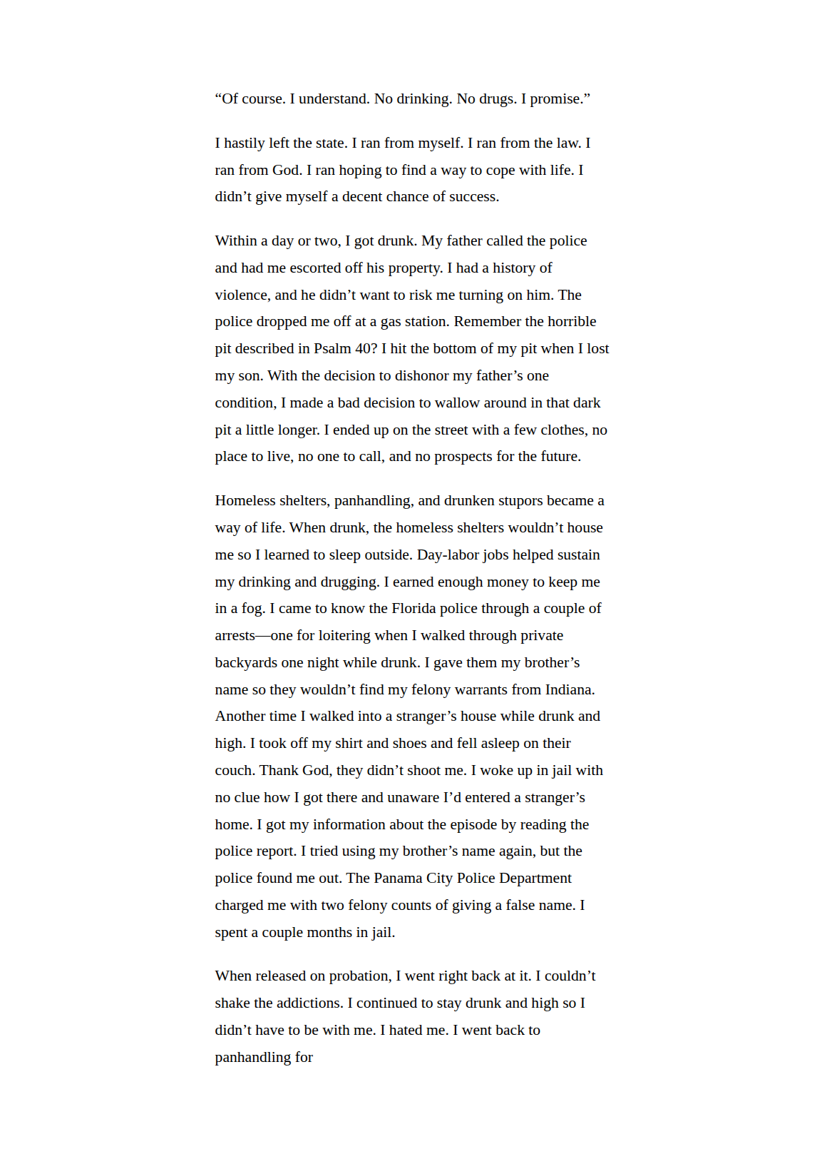“Of course. I understand. No drinking. No drugs. I promise.”
I hastily left the state. I ran from myself. I ran from the law. I ran from God. I ran hoping to find a way to cope with life. I didn’t give myself a decent chance of success.
Within a day or two, I got drunk. My father called the police and had me escorted off his property. I had a history of violence, and he didn’t want to risk me turning on him. The police dropped me off at a gas station. Remember the horrible pit described in Psalm 40? I hit the bottom of my pit when I lost my son. With the decision to dishonor my father’s one condition, I made a bad decision to wallow around in that dark pit a little longer. I ended up on the street with a few clothes, no place to live, no one to call, and no prospects for the future.
Homeless shelters, panhandling, and drunken stupors became a way of life. When drunk, the homeless shelters wouldn’t house me so I learned to sleep outside. Day-labor jobs helped sustain my drinking and drugging. I earned enough money to keep me in a fog. I came to know the Florida police through a couple of arrests—one for loitering when I walked through private backyards one night while drunk. I gave them my brother’s name so they wouldn’t find my felony warrants from Indiana. Another time I walked into a stranger’s house while drunk and high. I took off my shirt and shoes and fell asleep on their couch. Thank God, they didn’t shoot me. I woke up in jail with no clue how I got there and unaware I’d entered a stranger’s home. I got my information about the episode by reading the police report. I tried using my brother’s name again, but the police found me out. The Panama City Police Department charged me with two felony counts of giving a false name. I spent a couple months in jail.
When released on probation, I went right back at it. I couldn’t shake the addictions. I continued to stay drunk and high so I didn’t have to be with me. I hated me. I went back to panhandling for